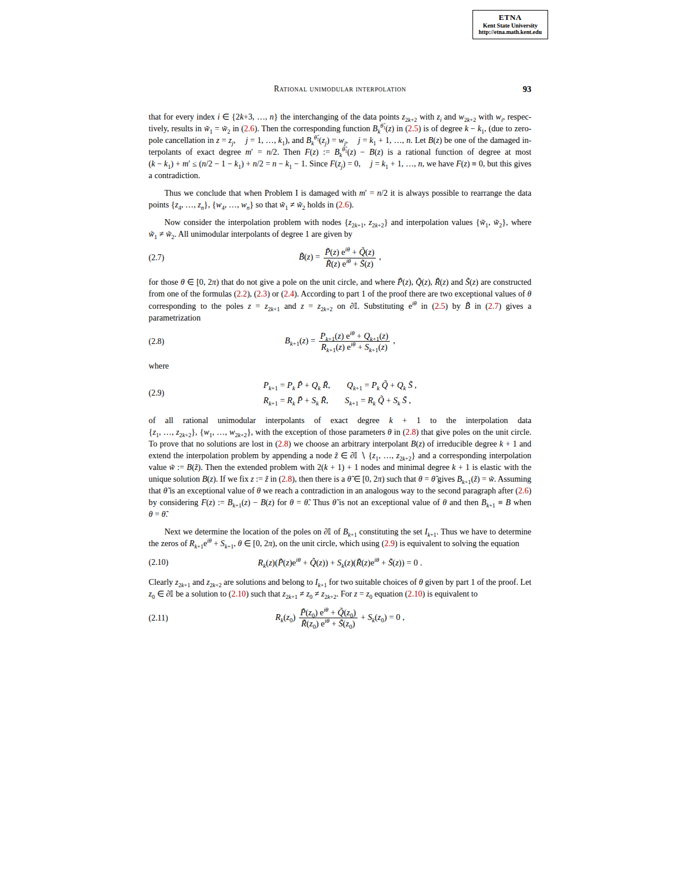ETNA
Kent State University
http://etna.math.kent.edu
Rational unimodular interpolation 93
that for every index i ∈ {2k+3, …, n} the interchanging of the data points z2k+2 with zi and w2k+2 with wi, respectively, results in w̃1 = w̃2 in (2.6). Then the corresponding function Bkθ̃1(z) in (2.5) is of degree k − k1, (due to zero-pole cancellation in z = zj, j = 1, …, k1), and Bkθ̃1(zj) = wj, j = k1 + 1, …, n. Let B(z) be one of the damaged interpolants of exact degree m′ = n/2. Then F(z) := Bkθ̃1(z) − B(z) is a rational function of degree at most (k − k1) + m′ ≤ (n/2 − 1 − k1) + n/2 = n − k1 − 1. Since F(zj) = 0, j = k1 + 1, …, n, we have F(z) ≡ 0, but this gives a contradiction.
Thus we conclude that when Problem I is damaged with m′ = n/2 it is always possible to rearrange the data points {z4, …, zn}, {w4, …, wn} so that w̃1 ≠ w̃2 holds in (2.6).
Now consider the interpolation problem with nodes {z2k+1, z2k+2} and interpolation values {w̃1, w̃2}, where w̃1 ≠ w̃2. All unimodular interpolants of degree 1 are given by
(2.7)
B̃(z) = P̃(z) eiθ + Q̃(z) R̃(z) eiθ + S̃(z) ,
for those θ ∈ [0, 2π) that do not give a pole on the unit circle, and where P̃(z), Q̃(z), R̃(z) and S̃(z) are constructed from one of the formulas (2.2), (2.3) or (2.4). According to part 1 of the proof there are two exceptional values of θ corresponding to the poles z = z2k+1 and z = z2k+2 on ∂𝕀. Substituting eiθ in (2.5) by B̃ in (2.7) gives a parametrization
(2.8)
Bk+1(z) = Pk+1(z) eiθ + Qk+1(z) Rk+1(z) eiθ + Sk+1(z) ,
where
(2.9)
Pk+1 = Pk P̃ + Qk R̃, Qk+1 = Pk Q̃ + Qk S̃ , Rk+1 = Rk P̃ + Sk R̃, Sk+1 = Rk Q̃ + Sk S̃ ,
of all rational unimodular interpolants of exact degree k + 1 to the interpolation data {z1, …, z2k+2}, {w1, …, w2k+2}, with the exception of those parameters θ in (2.8) that give poles on the unit circle. To prove that no solutions are lost in (2.8) we choose an arbitrary interpolant B(z) of irreducible degree k + 1 and extend the interpolation problem by appending a node z̃ ∈ ∂𝕀 ∖ {z1, …, z2k+2} and a corresponding interpolation value w̃ := B(z̃). Then the extended problem with 2(k + 1) + 1 nodes and minimal degree k + 1 is elastic with the unique solution B(z). If we fix z := z̃ in (2.8), then there is a θ̃ ∈ [0, 2π) such that θ = θ̃ gives Bk+1(z̃) = w̃. Assuming that θ̃ is an exceptional value of θ we reach a contradiction in an analogous way to the second paragraph after (2.6) by considering F(z) := Bk+1(z) − B(z) for θ = θ̃. Thus θ̃ is not an exceptional value of θ and then Bk+1 ≡ B when θ = θ̃.
Next we determine the location of the poles on ∂𝕀 of Bk+1 constituting the set Ik+1. Thus we have to determine the zeros of Rk+1eiθ + Sk+1, θ ∈ [0, 2π), on the unit circle, which using (2.9) is equivalent to solving the equation
(2.10)
Rk(z)(P̃(z)eiθ + Q̃(z)) + Sk(z)(R̃(z)eiθ + S̃(z)) = 0 .
Clearly z2k+1 and z2k+2 are solutions and belong to Ik+1 for two suitable choices of θ given by part 1 of the proof. Let z0 ∈ ∂𝕀 be a solution to (2.10) such that z2k+1 ≠ z0 ≠ z2k+2. For z = z0 equation (2.10) is equivalent to
(2.11)
Rk(z0) P̃(z0) eiθ + Q̃(z0) R̃(z0) eiθ + S̃(z0) + Sk(z0) = 0 ,